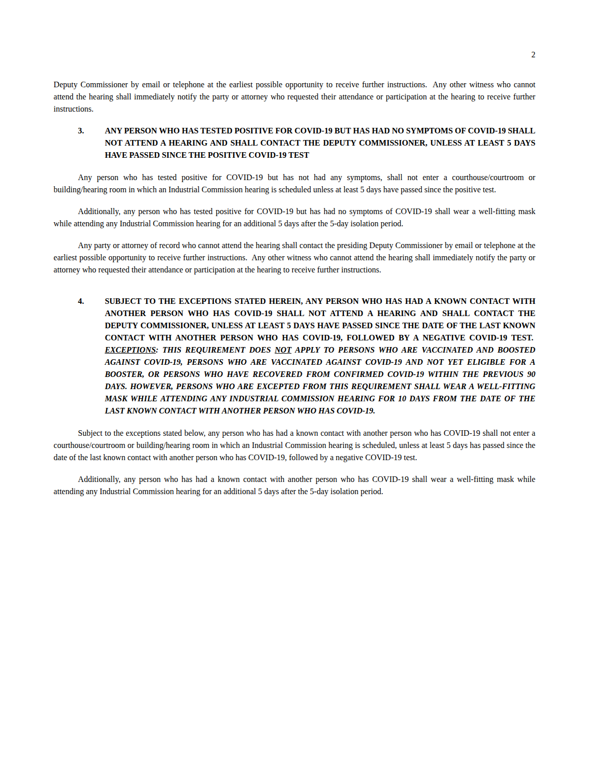2
Deputy Commissioner by email or telephone at the earliest possible opportunity to receive further instructions. Any other witness who cannot attend the hearing shall immediately notify the party or attorney who requested their attendance or participation at the hearing to receive further instructions.
3. ANY PERSON WHO HAS TESTED POSITIVE FOR COVID-19 BUT HAS HAD NO SYMPTOMS OF COVID-19 SHALL NOT ATTEND A HEARING AND SHALL CONTACT THE DEPUTY COMMISSIONER, UNLESS AT LEAST 5 DAYS HAVE PASSED SINCE THE POSITIVE COVID-19 TEST
Any person who has tested positive for COVID-19 but has not had any symptoms, shall not enter a courthouse/courtroom or building/hearing room in which an Industrial Commission hearing is scheduled unless at least 5 days have passed since the positive test.
Additionally, any person who has tested positive for COVID-19 but has had no symptoms of COVID-19 shall wear a well-fitting mask while attending any Industrial Commission hearing for an additional 5 days after the 5-day isolation period.
Any party or attorney of record who cannot attend the hearing shall contact the presiding Deputy Commissioner by email or telephone at the earliest possible opportunity to receive further instructions. Any other witness who cannot attend the hearing shall immediately notify the party or attorney who requested their attendance or participation at the hearing to receive further instructions.
4. SUBJECT TO THE EXCEPTIONS STATED HEREIN, ANY PERSON WHO HAS HAD A KNOWN CONTACT WITH ANOTHER PERSON WHO HAS COVID-19 SHALL NOT ATTEND A HEARING AND SHALL CONTACT THE DEPUTY COMMISSIONER, UNLESS AT LEAST 5 DAYS HAVE PASSED SINCE THE DATE OF THE LAST KNOWN CONTACT WITH ANOTHER PERSON WHO HAS COVID-19, FOLLOWED BY A NEGATIVE COVID-19 TEST. EXCEPTIONS: THIS REQUIREMENT DOES NOT APPLY TO PERSONS WHO ARE VACCINATED AND BOOSTED AGAINST COVID-19, PERSONS WHO ARE VACCINATED AGAINST COVID-19 AND NOT YET ELIGIBLE FOR A BOOSTER, OR PERSONS WHO HAVE RECOVERED FROM CONFIRMED COVID-19 WITHIN THE PREVIOUS 90 DAYS. HOWEVER, PERSONS WHO ARE EXCEPTED FROM THIS REQUIREMENT SHALL WEAR A WELL-FITTING MASK WHILE ATTENDING ANY INDUSTRIAL COMMISSION HEARING FOR 10 DAYS FROM THE DATE OF THE LAST KNOWN CONTACT WITH ANOTHER PERSON WHO HAS COVID-19.
Subject to the exceptions stated below, any person who has had a known contact with another person who has COVID-19 shall not enter a courthouse/courtroom or building/hearing room in which an Industrial Commission hearing is scheduled, unless at least 5 days has passed since the date of the last known contact with another person who has COVID-19, followed by a negative COVID-19 test.
Additionally, any person who has had a known contact with another person who has COVID-19 shall wear a well-fitting mask while attending any Industrial Commission hearing for an additional 5 days after the 5-day isolation period.